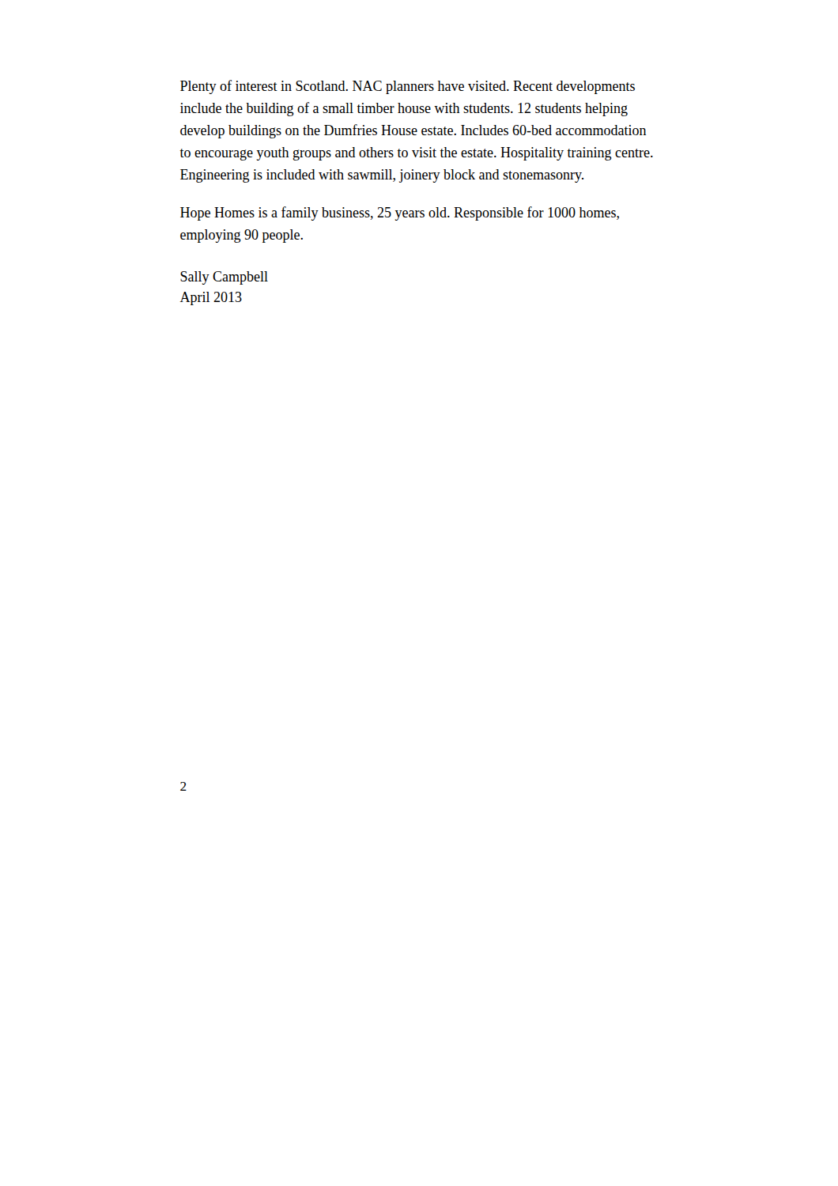Plenty of interest in Scotland. NAC planners have visited. Recent developments include the building of a small timber house with students. 12 students helping develop buildings on the Dumfries House estate. Includes 60-bed accommodation to encourage youth groups and others to visit the estate. Hospitality training centre. Engineering is included with sawmill, joinery block and stonemasonry.
Hope Homes is a family business, 25 years old. Responsible for 1000 homes, employing 90 people.
Sally Campbell
April 2013
2